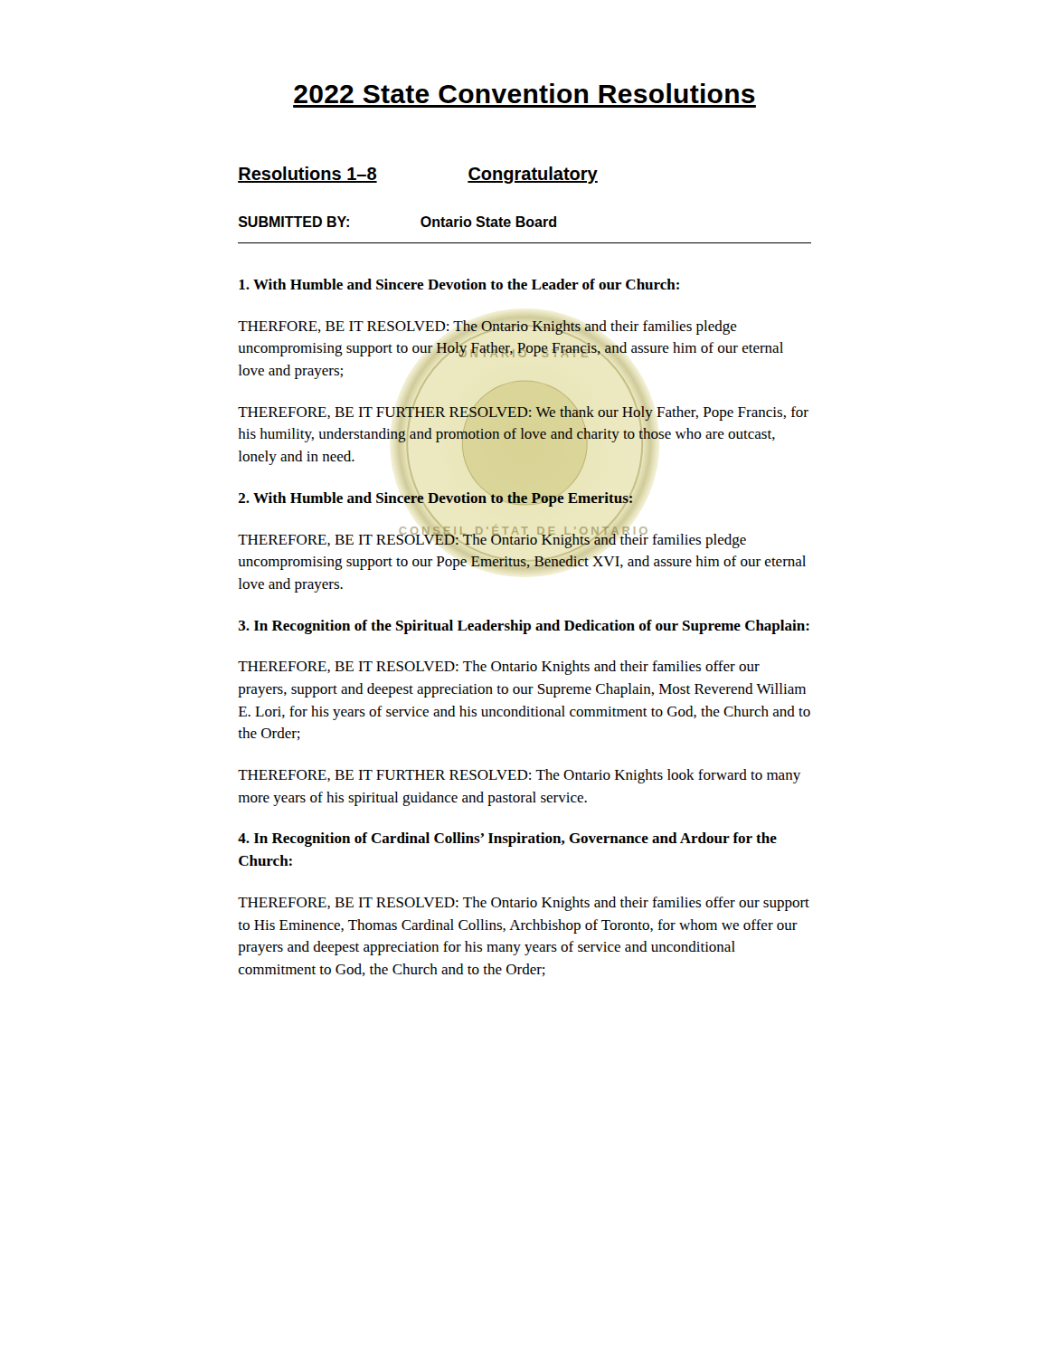ONTARIO STATE
CONSEIL D'ÉTAT DE L'ONTARIO
2022 State Convention Resolutions
Resolutions 1–8 Congratulatory
SUBMITTED BY: Ontario State Board
1. With Humble and Sincere Devotion to the Leader of our Church:
THERFORE, BE IT RESOLVED: The Ontario Knights and their families pledge uncompromising support to our Holy Father, Pope Francis, and assure him of our eternal love and prayers;
THEREFORE, BE IT FURTHER RESOLVED: We thank our Holy Father, Pope Francis, for his humility, understanding and promotion of love and charity to those who are outcast, lonely and in need.
2. With Humble and Sincere Devotion to the Pope Emeritus:
THEREFORE, BE IT RESOLVED: The Ontario Knights and their families pledge uncompromising support to our Pope Emeritus, Benedict XVI, and assure him of our eternal love and prayers.
3. In Recognition of the Spiritual Leadership and Dedication of our Supreme Chaplain:
THEREFORE, BE IT RESOLVED: The Ontario Knights and their families offer our prayers, support and deepest appreciation to our Supreme Chaplain, Most Reverend William E. Lori, for his years of service and his unconditional commitment to God, the Church and to the Order;
THEREFORE, BE IT FURTHER RESOLVED: The Ontario Knights look forward to many more years of his spiritual guidance and pastoral service.
4. In Recognition of Cardinal Collins’ Inspiration, Governance and Ardour for the Church:
THEREFORE, BE IT RESOLVED: The Ontario Knights and their families offer our support to His Eminence, Thomas Cardinal Collins, Archbishop of Toronto, for whom we offer our prayers and deepest appreciation for his many years of service and unconditional commitment to God, the Church and to the Order;